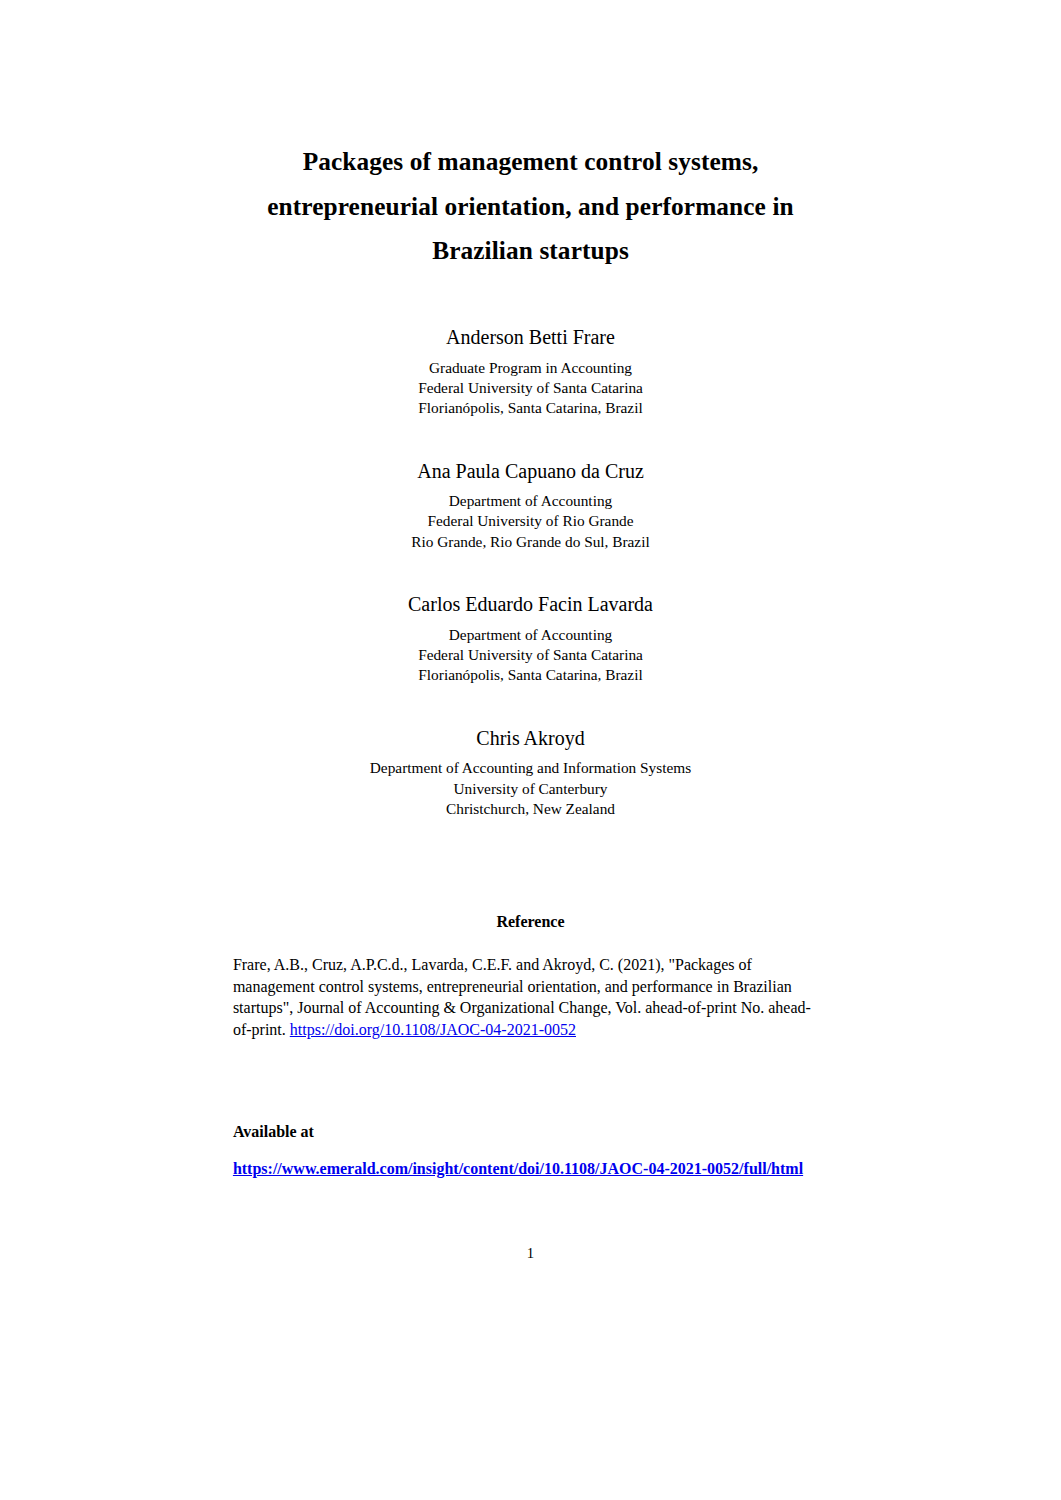Packages of management control systems, entrepreneurial orientation, and performance in Brazilian startups
Anderson Betti Frare
Graduate Program in Accounting
Federal University of Santa Catarina
Florianópolis, Santa Catarina, Brazil
Ana Paula Capuano da Cruz
Department of Accounting
Federal University of Rio Grande
Rio Grande, Rio Grande do Sul, Brazil
Carlos Eduardo Facin Lavarda
Department of Accounting
Federal University of Santa Catarina
Florianópolis, Santa Catarina, Brazil
Chris Akroyd
Department of Accounting and Information Systems
University of Canterbury
Christchurch, New Zealand
Reference
Frare, A.B., Cruz, A.P.C.d., Lavarda, C.E.F. and Akroyd, C. (2021), "Packages of management control systems, entrepreneurial orientation, and performance in Brazilian startups", Journal of Accounting & Organizational Change, Vol. ahead-of-print No. ahead-of-print. https://doi.org/10.1108/JAOC-04-2021-0052
Available at
https://www.emerald.com/insight/content/doi/10.1108/JAOC-04-2021-0052/full/html
1